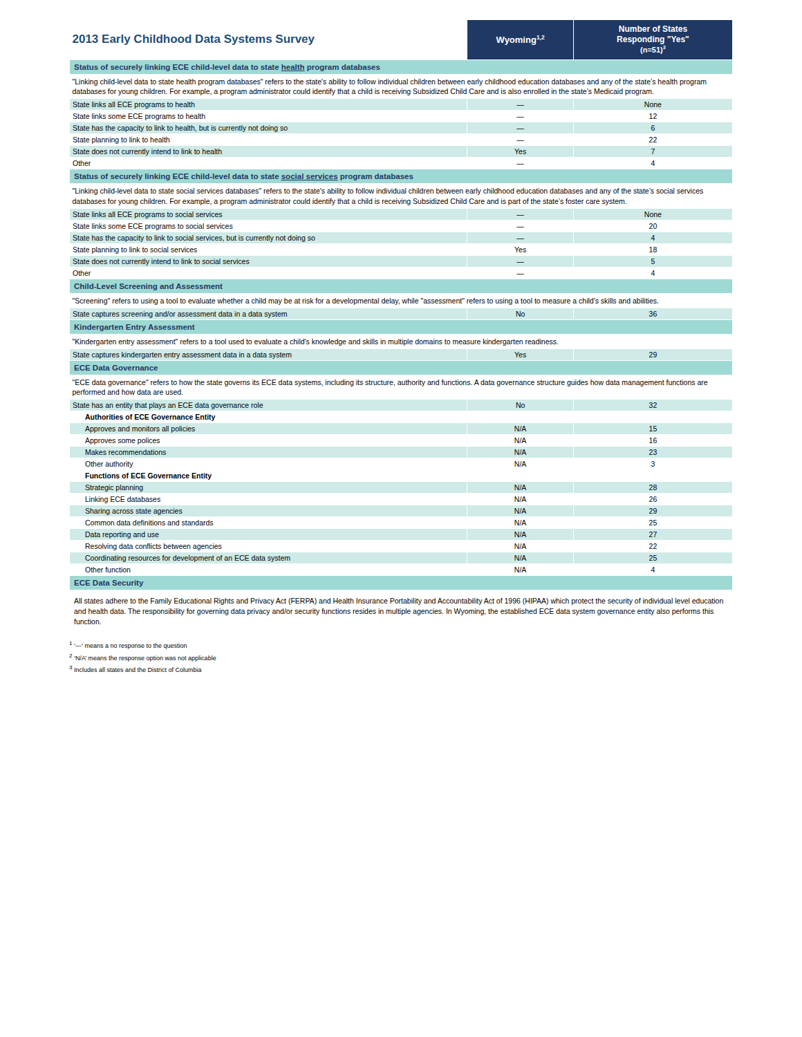| 2013 Early Childhood Data Systems Survey | Wyoming 1,2 | Number of States Responding "Yes" (n=51) 3 |
| Status of securely linking ECE child-level data to state health program databases |
| "Linking child-level data to state health program databases" refers to the state's ability to follow individual children between early childhood education databases and any of the state’s health program databases for young children. For example, a program administrator could identify that a child is receiving Subsidized Child Care and is also enrolled in the state’s Medicaid program. |
| State links all ECE programs to health | — | None |
| State links some ECE programs to health | — | 12 |
| State has the capacity to link to health, but is currently not doing so | — | 6 |
| State planning to link to health | — | 22 |
| State does not currently intend to link to health | Yes | 7 |
| Other | — | 4 |
| Status of securely linking ECE child-level data to state social services program databases |
| "Linking child-level data to state social services databases" refers to the state's ability to follow individual children between early childhood education databases and any of the state’s social services databases for young children. For example, a program administrator could identify that a child is receiving Subsidized Child Care and is part of the state’s foster care system. |
| State links all ECE programs to social services | — | None |
| State links some ECE programs to social services | — | 20 |
| State has the capacity to link to social services, but is currently not doing so | — | 4 |
| State planning to link to social services | Yes | 18 |
| State does not currently intend to link to social services | — | 5 |
| Other | — | 4 |
| Child-Level Screening and Assessment |
| "Screening" refers to using a tool to evaluate whether a child may be at risk for a developmental delay, while "assessment" refers to using a tool to measure a child's skills and abilities. |
| State captures screening and/or assessment data in a data system | No | 36 |
| Kindergarten Entry Assessment |
| "Kindergarten entry assessment" refers to a tool used to evaluate a child's knowledge and skills in multiple domains to measure kindergarten readiness. |
| State captures kindergarten entry assessment data in a data system | Yes | 29 |
| ECE Data Governance |
| "ECE data governance" refers to how the state governs its ECE data systems, including its structure, authority and functions. A data governance structure guides how data management functions are performed and how data are used. |
| State has an entity that plays an ECE data governance role | No | 32 |
| Authorities of ECE Governance Entity | | |
| Approves and monitors all policies | N/A | 15 |
| Approves some polices | N/A | 16 |
| Makes recommendations | N/A | 23 |
| Other authority | N/A | 3 |
| Functions of ECE Governance Entity | | |
| Strategic planning | N/A | 28 |
| Linking ECE databases | N/A | 26 |
| Sharing across state agencies | N/A | 29 |
| Common data definitions and standards | N/A | 25 |
| Data reporting and use | N/A | 27 |
| Resolving data conflicts between agencies | N/A | 22 |
| Coordinating resources for development of an ECE data system | N/A | 25 |
| Other function | N/A | 4 |
| ECE Data Security |
| All states adhere to the Family Educational Rights and Privacy Act (FERPA) and Health Insurance Portability and Accountability Act of 1996 (HIPAA) which protect the security of individual level education and health data. The responsibility for governing data privacy and/or security functions resides in multiple agencies. In Wyoming, the established ECE data system governance entity also performs this function. |
1 ‘—‘ means a no response to the question
2 ‘N/A’ means the response option was not applicable
3 Includes all states and the District of Columbia